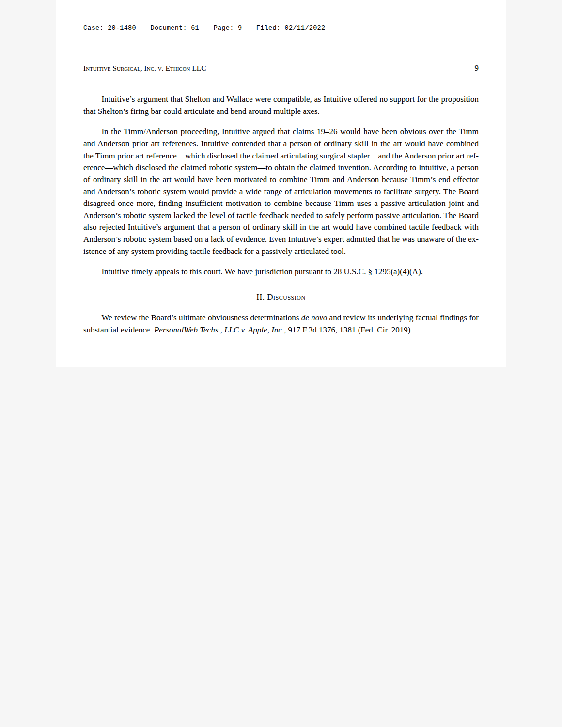Case: 20-1480 Document: 61 Page: 9 Filed: 02/11/2022
Intuitive Surgical, Inc. v. Ethicon LLC
9
Intuitive’s argument that Shelton and Wallace were compatible, as Intuitive offered no support for the proposition that Shelton’s firing bar could articulate and bend around multiple axes.
In the Timm/Anderson proceeding, Intuitive argued that claims 19–26 would have been obvious over the Timm and Anderson prior art references. Intuitive contended that a person of ordinary skill in the art would have combined the Timm prior art reference—which disclosed the claimed articulating surgical stapler—and the Anderson prior art reference—which disclosed the claimed robotic system—to obtain the claimed invention. According to Intuitive, a person of ordinary skill in the art would have been motivated to combine Timm and Anderson because Timm’s end effector and Anderson’s robotic system would provide a wide range of articulation movements to facilitate surgery. The Board disagreed once more, finding insufficient motivation to combine because Timm uses a passive articulation joint and Anderson’s robotic system lacked the level of tactile feedback needed to safely perform passive articulation. The Board also rejected Intuitive’s argument that a person of ordinary skill in the art would have combined tactile feedback with Anderson’s robotic system based on a lack of evidence. Even Intuitive’s expert admitted that he was unaware of the existence of any system providing tactile feedback for a passively articulated tool.
Intuitive timely appeals to this court. We have jurisdiction pursuant to 28 U.S.C. § 1295(a)(4)(A).
II. Discussion
We review the Board’s ultimate obviousness determinations de novo and review its underlying factual findings for substantial evidence. PersonalWeb Techs., LLC v. Apple, Inc., 917 F.3d 1376, 1381 (Fed. Cir. 2019).